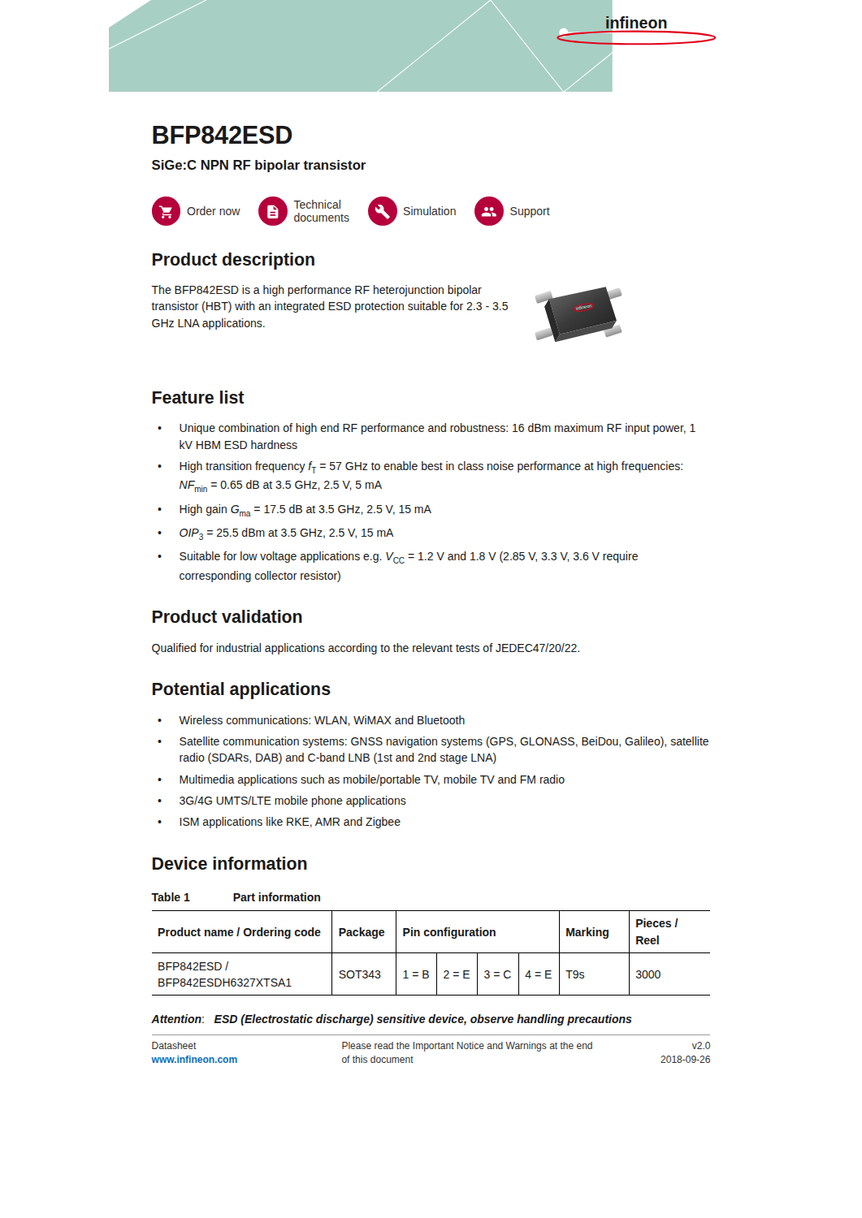infineon
BFP842ESD
SiGe:C NPN RF bipolar transistor
Order now
Technical
documents
Simulation
Support
Product description
The BFP842ESD is a high performance RF heterojunction bipolar transistor (HBT) with an integrated ESD protection suitable for 2.3 - 3.5 GHz LNA applications.
infineon
Feature list
Unique combination of high end RF performance and robustness: 16 dBm maximum RF input power, 1 kV HBM ESD hardness
High transition frequency fT = 57 GHz to enable best in class noise performance at high frequencies:
NF min = 0.65 dB at 3.5 GHz, 2.5 V, 5 mA
High gain Gma = 17.5 dB at 3.5 GHz, 2.5 V, 15 mA
OIP 3 = 25.5 dBm at 3.5 GHz, 2.5 V, 15 mA
Suitable for low voltage applications e.g. VCC = 1.2 V and 1.8 V (2.85 V, 3.3 V, 3.6 V require corresponding collector resistor)
Product validation
Qualified for industrial applications according to the relevant tests of JEDEC47/20/22.
Potential applications
Wireless communications: WLAN, WiMAX and Bluetooth
Satellite communication systems: GNSS navigation systems (GPS, GLONASS, BeiDou, Galileo), satellite radio (SDARs, DAB) and C-band LNB (1st and 2nd stage LNA)
Multimedia applications such as mobile/portable TV, mobile TV and FM radio
3G/4G UMTS/LTE mobile phone applications
ISM applications like RKE, AMR and Zigbee
Device information
Table 1 Part information
| Product name / Ordering code | Package | Pin configuration | Marking | Pieces / Reel |
| --- | --- | --- | --- | --- |
| BFP842ESD / BFP842ESDH6327XTSA1 | SOT343 | 1 = B | 2 = E | 3 = C | 4 = E | T9s | 3000 |
Attention: ESD (Electrostatic discharge) sensitive device, observe handling precautions
Datasheet
www.infineon.com
Please read the Important Notice and Warnings at the end of this document
v2.0
2018-09-26